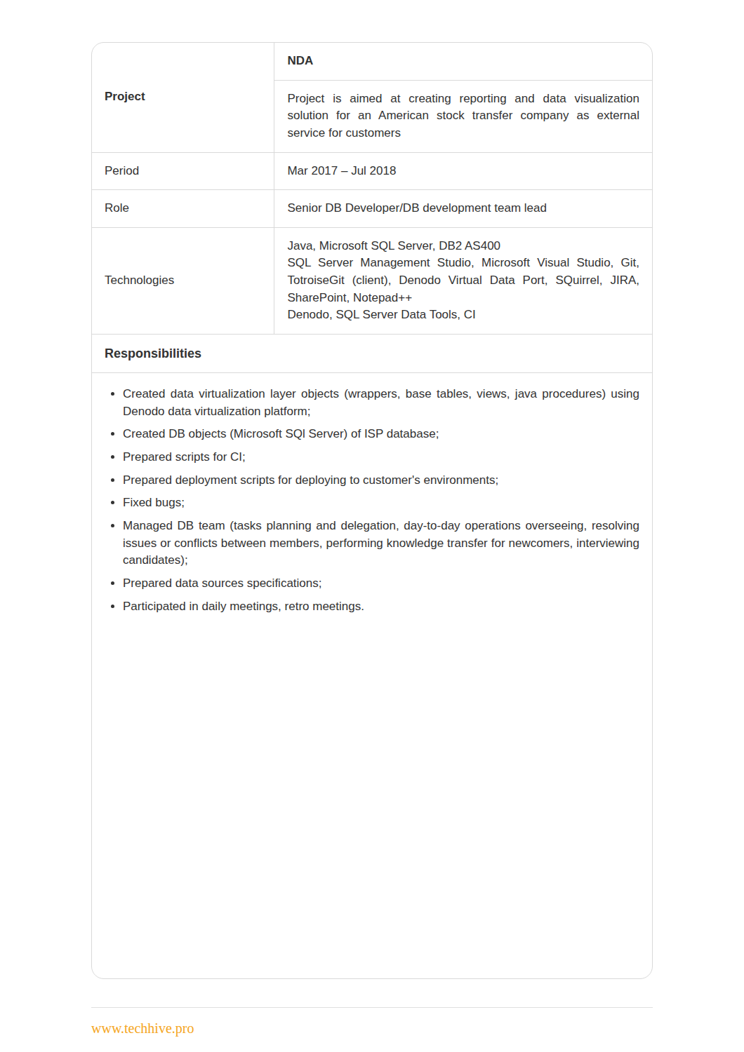| Project | NDA |
| Project is aimed at creating reporting and data visualization solution for an American stock transfer company as external service for customers |
| Period | Mar 2017 – Jul 2018 |
| Role | Senior DB Developer/DB development team lead |
| Technologies | Java, Microsoft SQL Server, DB2 AS400 SQL Server Management Studio, Microsoft Visual Studio, Git, TotroiseGit (client), Denodo Virtual Data Port, SQuirrel, JIRA, SharePoint, Notepad++ Denodo, SQL Server Data Tools, CI |
| Responsibilities |
| Created data virtualization layer objects (wrappers, base tables, views, java procedures) using Denodo data virtualization platform; Created DB objects (Microsoft SQl Server) of ISP database; Prepared scripts for CI; Prepared deployment scripts for deploying to customer's environments; Fixed bugs; Managed DB team (tasks planning and delegation, day-to-day operations overseeing, resolving issues or conflicts between members, performing knowledge transfer for newcomers, interviewing candidates); Prepared data sources specifications; Participated in daily meetings, retro meetings. |
www.techhive.pro